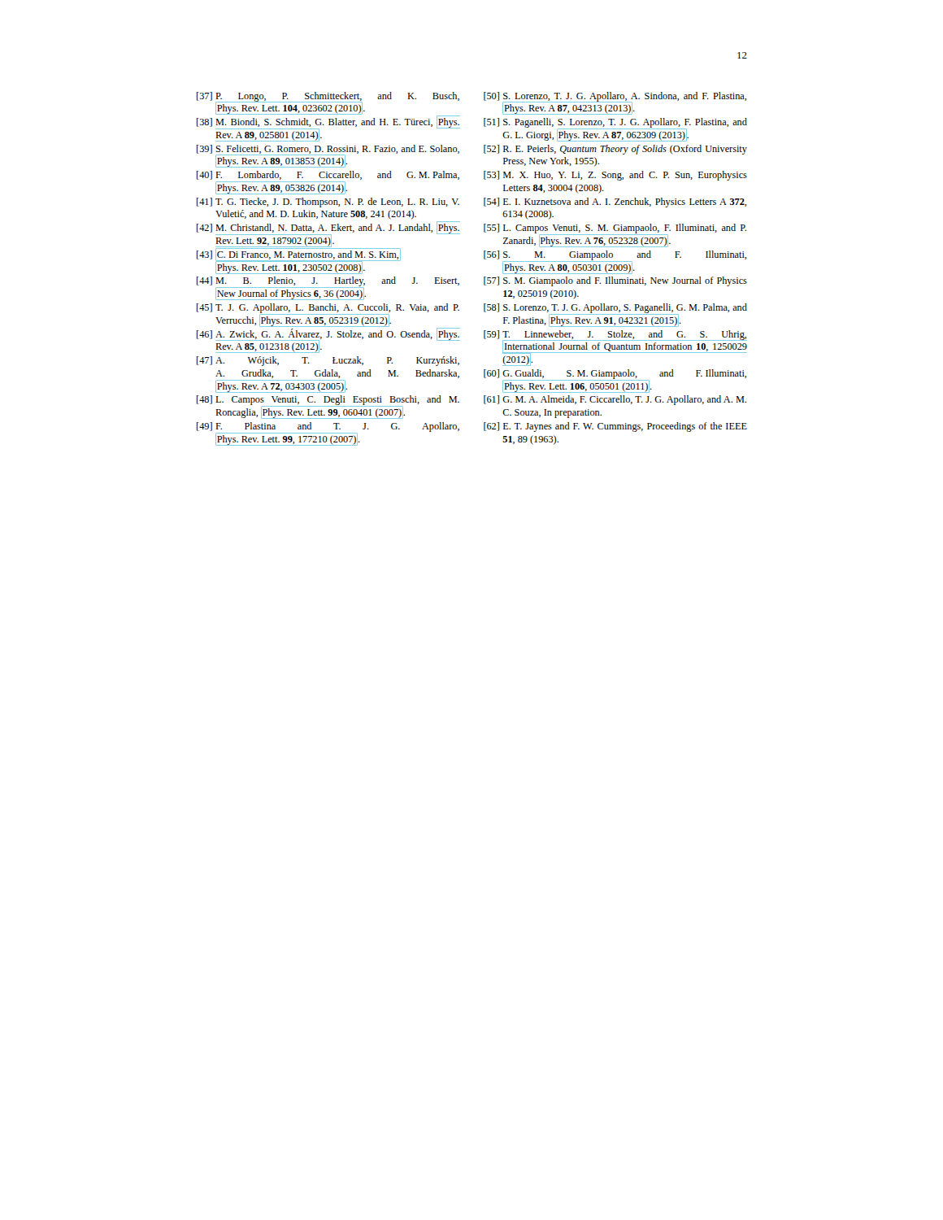12
[37] P. Longo, P. Schmitteckert, and K. Busch, Phys. Rev. Lett. 104, 023602 (2010).
[38] M. Biondi, S. Schmidt, G. Blatter, and H. E. Türeci, Phys. Rev. A 89, 025801 (2014).
[39] S. Felicetti, G. Romero, D. Rossini, R. Fazio, and E. Solano, Phys. Rev. A 89, 013853 (2014).
[40] F. Lombardo, F. Ciccarello, and G. M. Palma, Phys. Rev. A 89, 053826 (2014).
[41] T. G. Tiecke, J. D. Thompson, N. P. de Leon, L. R. Liu, V. Vuletić, and M. D. Lukin, Nature 508, 241 (2014).
[42] M. Christandl, N. Datta, A. Ekert, and A. J. Landahl, Phys. Rev. Lett. 92, 187902 (2004).
[43] C. Di Franco, M. Paternostro, and M. S. Kim,
Phys. Rev. Lett. 101, 230502 (2008).
[44] M. B. Plenio, J. Hartley, and J. Eisert, New Journal of Physics 6, 36 (2004).
[45] T. J. G. Apollaro, L. Banchi, A. Cuccoli, R. Vaia, and P. Verrucchi, Phys. Rev. A 85, 052319 (2012).
[46] A. Zwick, G. A. Álvarez, J. Stolze, and O. Osenda, Phys. Rev. A 85, 012318 (2012).
[47] A. Wójcik, T. Łuczak, P. Kurzyński, A. Grudka, T. Gdala, and M. Bednarska, Phys. Rev. A 72, 034303 (2005).
[48] L. Campos Venuti, C. Degli Esposti Boschi, and M. Roncaglia, Phys. Rev. Lett. 99, 060401 (2007).
[49] F. Plastina and T. J. G. Apollaro, Phys. Rev. Lett. 99, 177210 (2007).
[50] S. Lorenzo, T. J. G. Apollaro, A. Sindona, and F. Plastina, Phys. Rev. A 87, 042313 (2013).
[51] S. Paganelli, S. Lorenzo, T. J. G. Apollaro, F. Plastina, and G. L. Giorgi, Phys. Rev. A 87, 062309 (2013).
[52] R. E. Peierls, Quantum Theory of Solids (Oxford University Press, New York, 1955).
[53] M. X. Huo, Y. Li, Z. Song, and C. P. Sun, Europhysics Letters 84, 30004 (2008).
[54] E. I. Kuznetsova and A. I. Zenchuk, Physics Letters A 372, 6134 (2008).
[55] L. Campos Venuti, S. M. Giampaolo, F. Illuminati, and P. Zanardi, Phys. Rev. A 76, 052328 (2007).
[56] S. M. Giampaolo and F. Illuminati, Phys. Rev. A 80, 050301 (2009).
[57] S. M. Giampaolo and F. Illuminati, New Journal of Physics 12, 025019 (2010).
[58] S. Lorenzo, T. J. G. Apollaro, S. Paganelli, G. M. Palma, and F. Plastina, Phys. Rev. A 91, 042321 (2015).
[59] T. Linneweber, J. Stolze, and G. S. Uhrig, International Journal of Quantum Information 10, 1250029 (2012).
[60] G. Gualdi, S. M. Giampaolo, and F. Illuminati, Phys. Rev. Lett. 106, 050501 (2011).
[61] G. M. A. Almeida, F. Ciccarello, T. J. G. Apollaro, and A. M. C. Souza, In preparation.
[62] E. T. Jaynes and F. W. Cummings, Proceedings of the IEEE 51, 89 (1963).